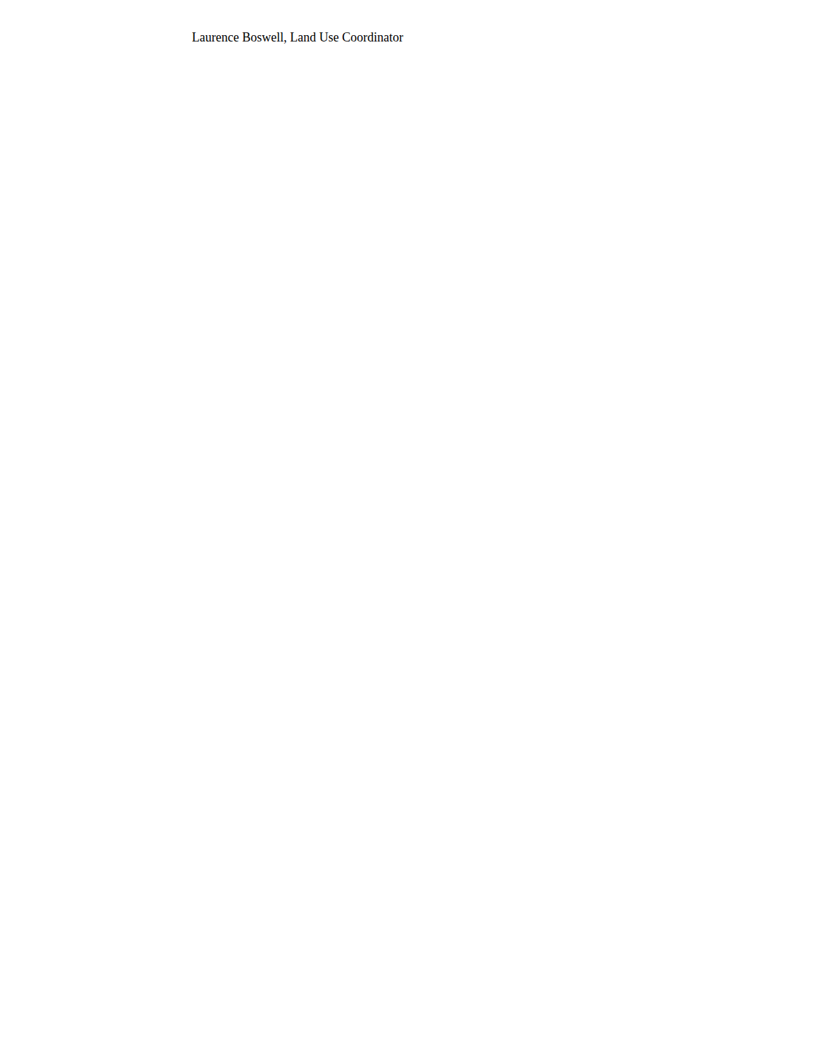Laurence Boswell, Land Use Coordinator